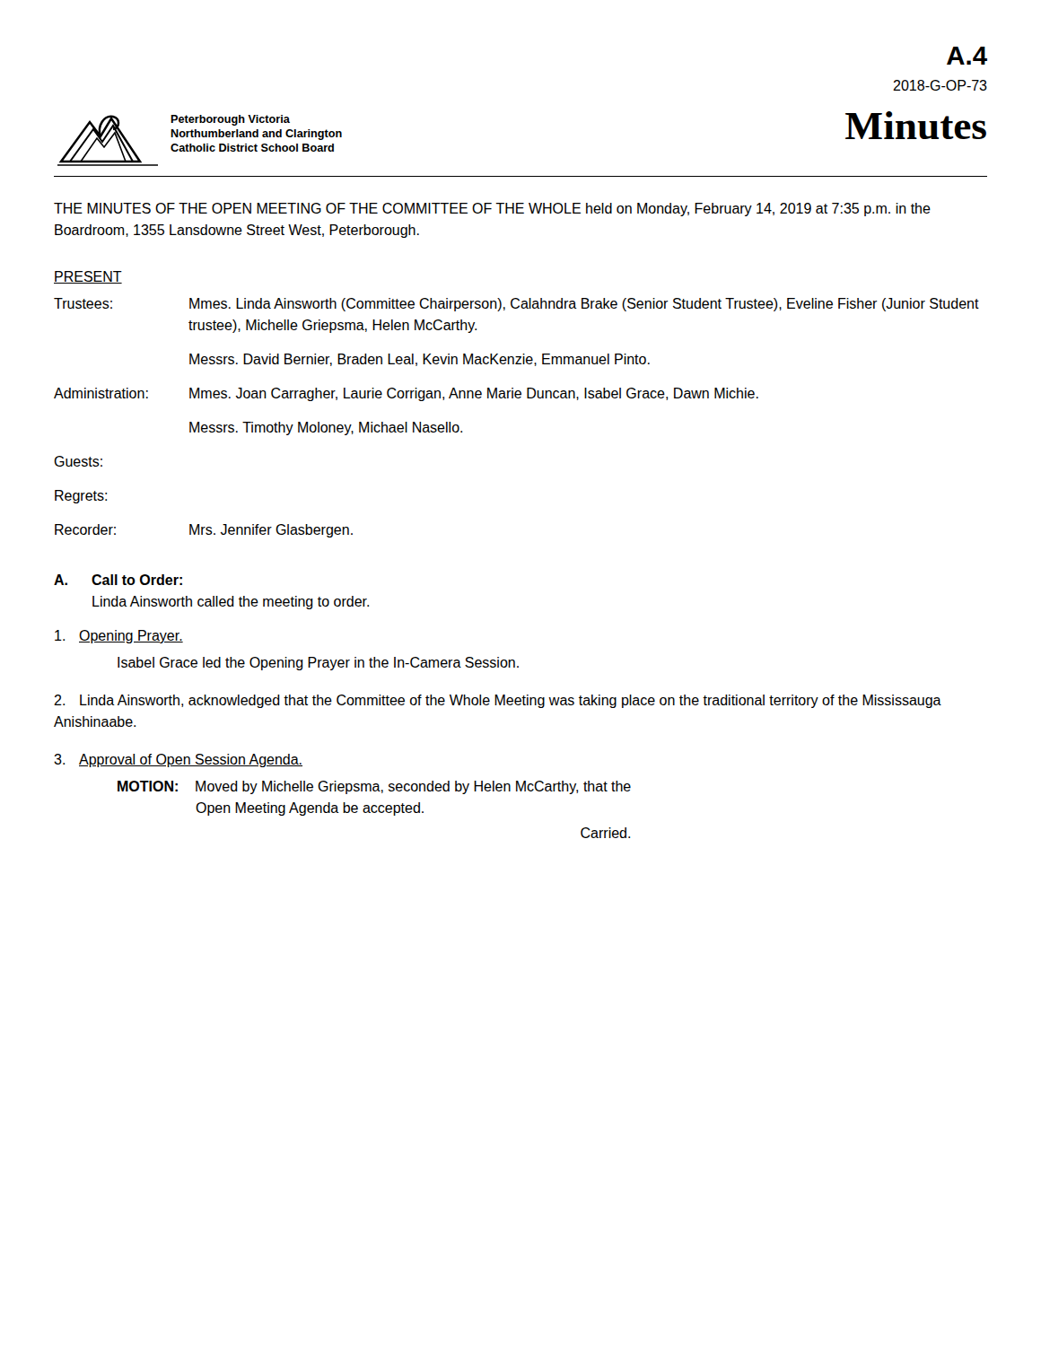A.4
2018-G-OP-73
Peterborough Victoria
Northumberland and Clarington
Catholic District School Board
Minutes
THE MINUTES OF THE OPEN MEETING OF THE COMMITTEE OF THE WHOLE held on Monday, February 14, 2019 at 7:35 p.m. in the Boardroom, 1355 Lansdowne Street West, Peterborough.
PRESENT
| Trustees: | Mmes. Linda Ainsworth (Committee Chairperson), Calahndra Brake (Senior Student Trustee), Eveline Fisher (Junior Student trustee), Michelle Griepsma, Helen McCarthy. |
| | Messrs. David Bernier, Braden Leal, Kevin MacKenzie, Emmanuel Pinto. |
| Administration: | Mmes. Joan Carragher, Laurie Corrigan, Anne Marie Duncan, Isabel Grace, Dawn Michie. |
| | Messrs. Timothy Moloney, Michael Nasello. |
| Guests: | |
| Regrets: | |
| Recorder: | Mrs. Jennifer Glasbergen. |
A. Call to Order:
Linda Ainsworth called the meeting to order.
1. Opening Prayer.
Isabel Grace led the Opening Prayer in the In-Camera Session.
2. Linda Ainsworth, acknowledged that the Committee of the Whole Meeting was taking place on the traditional territory of the Mississauga Anishinaabe.
3. Approval of Open Session Agenda.
MOTION: Moved by Michelle Griepsma, seconded by Helen McCarthy, that the
Open Meeting Agenda be accepted.
Carried.